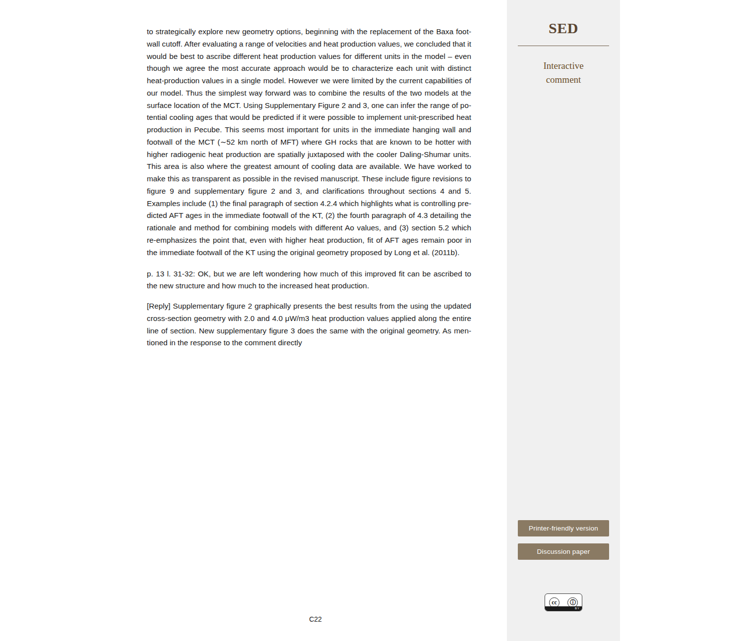SED
Interactive
comment
Printer-friendly version Discussion paper
cc
ⓘ
BY
to strategically explore new geometry options, beginning with the replacement of the Baxa footwall cutoff. After evaluating a range of velocities and heat production values, we concluded that it would be best to ascribe different heat production values for different units in the model – even though we agree the most accurate approach would be to characterize each unit with distinct heat-production values in a single model. However we were limited by the current capabilities of our model. Thus the simplest way forward was to combine the results of the two models at the surface location of the MCT. Using Supplementary Figure 2 and 3, one can infer the range of potential cooling ages that would be predicted if it were possible to implement unit-prescribed heat production in Pecube. This seems most important for units in the immediate hanging wall and footwall of the MCT (∼52 km north of MFT) where GH rocks that are known to be hotter with higher radiogenic heat production are spatially juxtaposed with the cooler Daling-Shumar units. This area is also where the greatest amount of cooling data are available. We have worked to make this as transparent as possible in the revised manuscript. These include figure revisions to figure 9 and supplementary figure 2 and 3, and clarifications throughout sections 4 and 5. Examples include (1) the final paragraph of section 4.2.4 which highlights what is controlling predicted AFT ages in the immediate footwall of the KT, (2) the fourth paragraph of 4.3 detailing the rationale and method for combining models with different Ao values, and (3) section 5.2 which re-emphasizes the point that, even with higher heat production, fit of AFT ages remain poor in the immediate footwall of the KT using the original geometry proposed by Long et al. (2011b).
p. 13 l. 31-32: OK, but we are left wondering how much of this improved fit can be ascribed to the new structure and how much to the increased heat production.
[Reply] Supplementary figure 2 graphically presents the best results from the using the updated cross-section geometry with 2.0 and 4.0 μW/m3 heat production values applied along the entire line of section. New supplementary figure 3 does the same with the original geometry. As mentioned in the response to the comment directly
C22